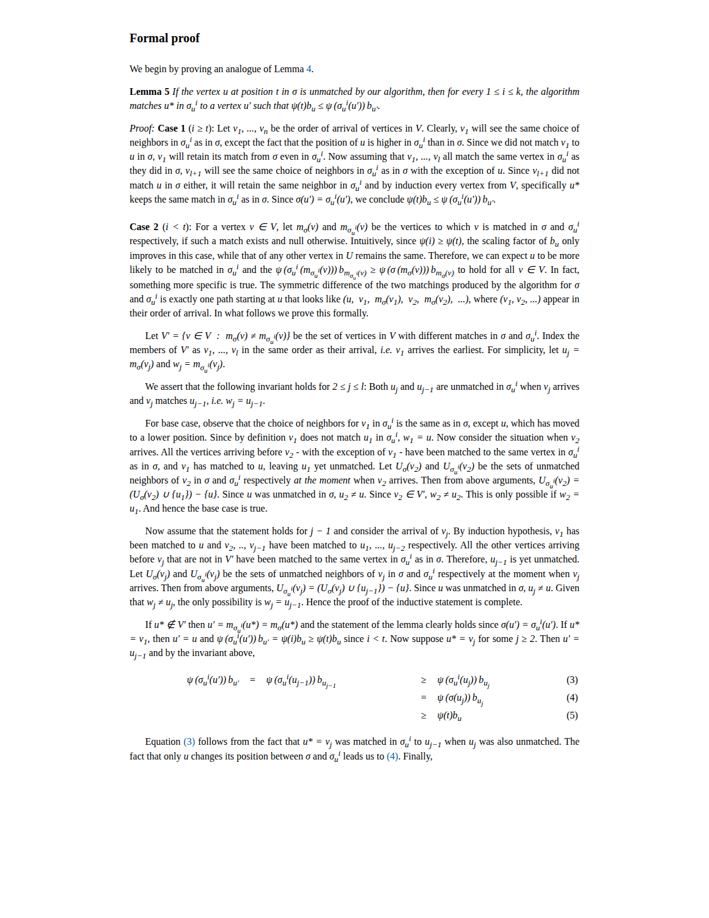Formal proof
We begin by proving an analogue of Lemma 4.
Lemma 5 If the vertex u at position t in σ is unmatched by our algorithm, then for every 1 ≤ i ≤ k, the algorithm matches u* in σui to a vertex u′ such that ψ(t)bu ≤ ψ (σui(u′)) bu′.
Proof: Case 1 (i ≥ t): Let v1, ..., vn be the order of arrival of vertices in V. Clearly, v1 will see the same choice of neighbors in σui as in σ, except the fact that the position of u is higher in σui than in σ. Since we did not match v1 to u in σ, v1 will retain its match from σ even in σui. Now assuming that v1, ..., vl all match the same vertex in σui as they did in σ, vl+1 will see the same choice of neighbors in σui as in σ with the exception of u. Since vl+1 did not match u in σ either, it will retain the same neighbor in σui and by induction every vertex from V, specifically u* keeps the same match in σui as in σ. Since σ(u′) = σui(u′), we conclude ψ(t)bu ≤ ψ (σui(u′)) bu′.
Case 2 (i < t): For a vertex v ∈ V, let mσ(v) and mσui(v) be the vertices to which v is matched in σ and σui respectively, if such a match exists and null otherwise. Intuitively, since ψ(i) ≥ ψ(t), the scaling factor of bu only improves in this case, while that of any other vertex in U remains the same. Therefore, we can expect u to be more likely to be matched in σui and the ψ (σui (mσui(v))) bmσui(v) ≥ ψ (σ (mσ(v))) bmσ(v) to hold for all v ∈ V. In fact, something more specific is true. The symmetric difference of the two matchings produced by the algorithm for σ and σui is exactly one path starting at u that looks like (u, v1, mσ(v1), v2, mσ(v2), ...), where (v1, v2, ...) appear in their order of arrival. In what follows we prove this formally.
Let V′ = {v ∈ V : mσ(v) ≠ mσui(v)} be the set of vertices in V with different matches in σ and σui. Index the members of V′ as v1, ..., vl in the same order as their arrival, i.e. v1 arrives the earliest. For simplicity, let uj = mσ(vj) and wj = mσui(vj).
We assert that the following invariant holds for 2 ≤ j ≤ l: Both uj and uj−1 are unmatched in σui when vj arrives and vj matches uj−1, i.e. wj = uj−1.
For base case, observe that the choice of neighbors for v1 in σui is the same as in σ, except u, which has moved to a lower position. Since by definition v1 does not match u1 in σui, w1 = u. Now consider the situation when v2 arrives. All the vertices arriving before v2 - with the exception of v1 - have been matched to the same vertex in σui as in σ, and v1 has matched to u, leaving u1 yet unmatched. Let Uσ(v2) and Uσui(v2) be the sets of unmatched neighbors of v2 in σ and σui respectively at the moment when v2 arrives. Then from above arguments, Uσui(v2) = (Uσ(v2) ∪ {u1}) − {u}. Since u was unmatched in σ, u2 ≠ u. Since v2 ∈ V′, w2 ≠ u2. This is only possible if w2 = u1. And hence the base case is true.
Now assume that the statement holds for j − 1 and consider the arrival of vj. By induction hypothesis, v1 has been matched to u and v2, .., vj−1 have been matched to u1, ..., uj−2 respectively. All the other vertices arriving before vj that are not in V′ have been matched to the same vertex in σui as in σ. Therefore, uj−1 is yet unmatched. Let Uσ(vj) and Uσui(vj) be the sets of unmatched neighbors of vj in σ and σui respectively at the moment when vj arrives. Then from above arguments, Uσui(vj) = (Uσ(vj) ∪ {uj−1}) − {u}. Since u was unmatched in σ, uj ≠ u. Given that wj ≠ uj, the only possibility is wj = uj−1. Hence the proof of the inductive statement is complete.
If u* ∉ V′ then u′ = mσui(u*) = mσ(u*) and the statement of the lemma clearly holds since σ(u′) = σui(u′). If u* = v1, then u′ = u and ψ (σui(u′)) bu′ = ψ(i)bu ≥ ψ(t)bu since i < t. Now suppose u* = vj for some j ≥ 2. Then u′ = uj−1 and by the invariant above,
| ψ (σ u i (u′)) b u′ | = | ψ (σ u i (u j−1 )) b u j−1 | ≥ | ψ (σ u i (u j )) b u j | (3) |
| | | | = | ψ (σ(u j )) b u j | (4) |
| | | | ≥ | ψ(t)b u | (5) |
Equation (3) follows from the fact that u* = vj was matched in σui to uj−1 when uj was also unmatched. The fact that only u changes its position between σ and σui leads us to (4). Finally,